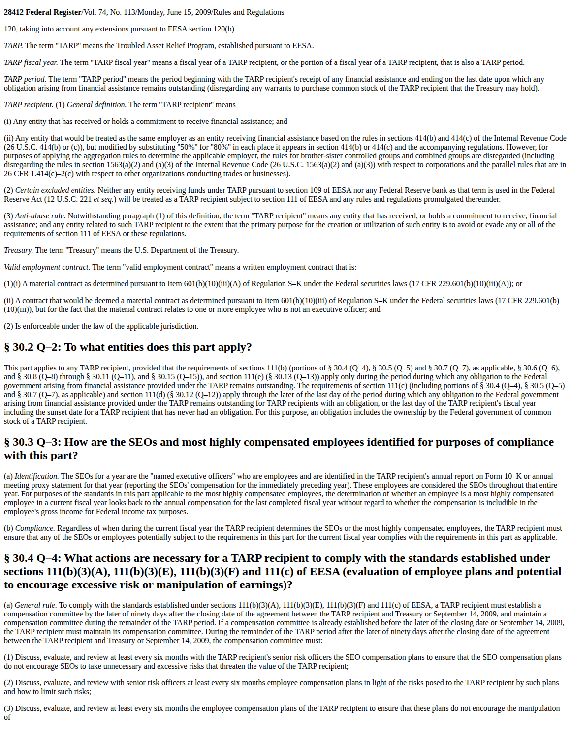28412 Federal Register/Vol. 74, No. 113/Monday, June 15, 2009/Rules and Regulations
120, taking into account any extensions pursuant to EESA section 120(b).
TARP. The term ''TARP'' means the Troubled Asset Relief Program, established pursuant to EESA.
TARP fiscal year. The term ''TARP fiscal year'' means a fiscal year of a TARP recipient, or the portion of a fiscal year of a TARP recipient, that is also a TARP period.
TARP period. The term ''TARP period'' means the period beginning with the TARP recipient's receipt of any financial assistance and ending on the last date upon which any obligation arising from financial assistance remains outstanding (disregarding any warrants to purchase common stock of the TARP recipient that the Treasury may hold).
TARP recipient. (1) General definition. The term ''TARP recipient'' means
(i) Any entity that has received or holds a commitment to receive financial assistance; and
(ii) Any entity that would be treated as the same employer as an entity receiving financial assistance based on the rules in sections 414(b) and 414(c) of the Internal Revenue Code (26 U.S.C. 414(b) or (c)), but modified by substituting ''50%'' for ''80%'' in each place it appears in section 414(b) or 414(c) and the accompanying regulations. However, for purposes of applying the aggregation rules to determine the applicable employer, the rules for brother-sister controlled groups and combined groups are disregarded (including disregarding the rules in section 1563(a)(2) and (a)(3) of the Internal Revenue Code (26 U.S.C. 1563(a)(2) and (a)(3)) with respect to corporations and the parallel rules that are in 26 CFR 1.414(c)–2(c) with respect to other organizations conducting trades or businesses).
(2) Certain excluded entities. Neither any entity receiving funds under TARP pursuant to section 109 of EESA nor any Federal Reserve bank as that term is used in the Federal Reserve Act (12 U.S.C. 221 et seq.) will be treated as a TARP recipient subject to section 111 of EESA and any rules and regulations promulgated thereunder.
(3) Anti-abuse rule. Notwithstanding paragraph (1) of this definition, the term ''TARP recipient'' means any entity that has received, or holds a commitment to receive, financial assistance; and any entity related to such TARP recipient to the extent that the primary purpose for the creation or utilization of such entity is to avoid or evade any or all of the requirements of section 111 of EESA or these regulations.
Treasury. The term ''Treasury'' means the U.S. Department of the Treasury.
Valid employment contract. The term ''valid employment contract'' means a written employment contract that is:
(1)(i) A material contract as determined pursuant to Item 601(b)(10)(iii)(A) of Regulation S–K under the Federal securities laws (17 CFR 229.601(b)(10)(iii)(A)); or
(ii) A contract that would be deemed a material contract as determined pursuant to Item 601(b)(10)(iii) of Regulation S–K under the Federal securities laws (17 CFR 229.601(b)(10)(iii)), but for the fact that the material contract relates to one or more employee who is not an executive officer; and
(2) Is enforceable under the law of the applicable jurisdiction.
§ 30.2 Q–2: To what entities does this part apply?
This part applies to any TARP recipient, provided that the requirements of sections 111(b) (portions of § 30.4 (Q–4), § 30.5 (Q–5) and § 30.7 (Q–7), as applicable, § 30.6 (Q–6), and § 30.8 (Q–8) through § 30.11 (Q–11), and § 30.15 (Q–15)), and section 111(e) (§ 30.13 (Q–13)) apply only during the period during which any obligation to the Federal government arising from financial assistance provided under the TARP remains outstanding. The requirements of section 111(c) (including portions of § 30.4 (Q–4), § 30.5 (Q–5) and § 30.7 (Q–7), as applicable) and section 111(d) (§ 30.12 (Q–12)) apply through the later of the last day of the period during which any obligation to the Federal government arising from financial assistance provided under the TARP remains outstanding for TARP recipients with an obligation, or the last day of the TARP recipient's fiscal year including the sunset date for a TARP recipient that has never had an obligation. For this purpose, an obligation includes the ownership by the Federal government of common stock of a TARP recipient.
§ 30.3 Q–3: How are the SEOs and most highly compensated employees identified for purposes of compliance with this part?
(a) Identification. The SEOs for a year are the ''named executive officers'' who are employees and are identified in the TARP recipient's annual report on Form 10–K or annual meeting proxy statement for that year (reporting the SEOs' compensation for the immediately preceding year). These employees are considered the SEOs throughout that entire year. For purposes of the standards in this part applicable to the most highly compensated employees, the determination of whether an employee is a most highly compensated employee in a current fiscal year looks back to the annual compensation for the last completed fiscal year without regard to whether the compensation is includible in the employee's gross income for Federal income tax purposes.
(b) Compliance. Regardless of when during the current fiscal year the TARP recipient determines the SEOs or the most highly compensated employees, the TARP recipient must ensure that any of the SEOs or employees potentially subject to the requirements in this part for the current fiscal year complies with the requirements in this part as applicable.
§ 30.4 Q–4: What actions are necessary for a TARP recipient to comply with the standards established under sections 111(b)(3)(A), 111(b)(3)(E), 111(b)(3)(F) and 111(c) of EESA (evaluation of employee plans and potential to encourage excessive risk or manipulation of earnings)?
(a) General rule. To comply with the standards established under sections 111(b)(3)(A), 111(b)(3)(E), 111(b)(3)(F) and 111(c) of EESA, a TARP recipient must establish a compensation committee by the later of ninety days after the closing date of the agreement between the TARP recipient and Treasury or September 14, 2009, and maintain a compensation committee during the remainder of the TARP period. If a compensation committee is already established before the later of the closing date or September 14, 2009, the TARP recipient must maintain its compensation committee. During the remainder of the TARP period after the later of ninety days after the closing date of the agreement between the TARP recipient and Treasury or September 14, 2009, the compensation committee must:
(1) Discuss, evaluate, and review at least every six months with the TARP recipient's senior risk officers the SEO compensation plans to ensure that the SEO compensation plans do not encourage SEOs to take unnecessary and excessive risks that threaten the value of the TARP recipient;
(2) Discuss, evaluate, and review with senior risk officers at least every six months employee compensation plans in light of the risks posed to the TARP recipient by such plans and how to limit such risks;
(3) Discuss, evaluate, and review at least every six months the employee compensation plans of the TARP recipient to ensure that these plans do not encourage the manipulation of